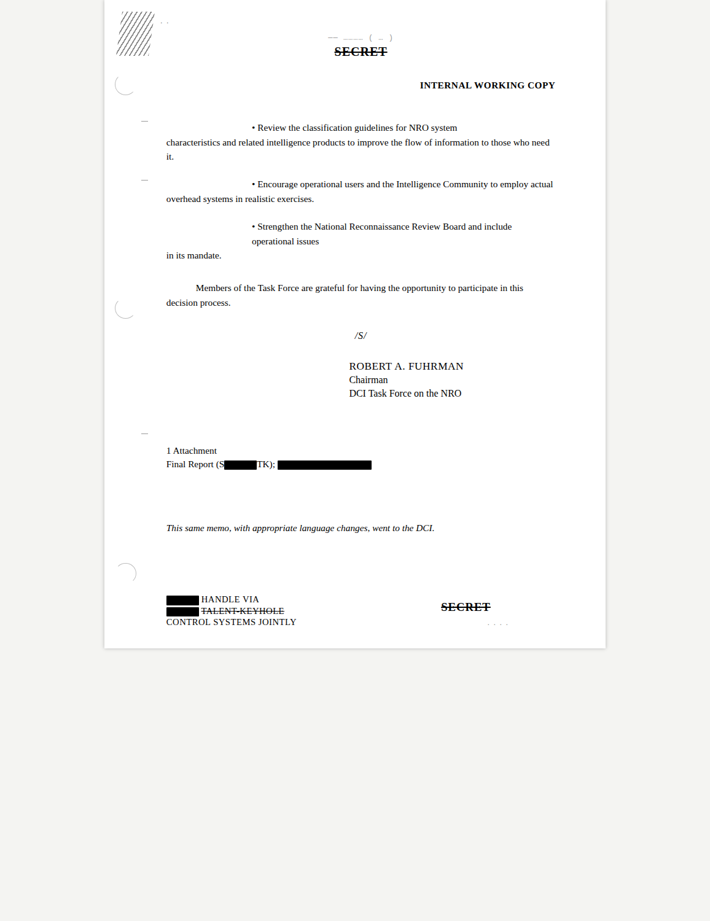. .
—— ………… ( … )
SECRET
INTERNAL WORKING COPY
• Review the classification guidelines for NRO system
characteristics and related intelligence products to improve the flow of information to those who need it.
• Encourage operational users and the Intelligence Community to employ actual
overhead systems in realistic exercises.
• Strengthen the National Reconnaissance Review Board and include operational issues
in its mandate.
Members of the Task Force are grateful for having the opportunity to participate in this decision process.
/S/
ROBERT A. FUHRMAN
Chairman
DCI Task Force on the NRO
1 Attachment
Final Report (S TK);
This same memo, with appropriate language changes, went to the DCI.
HANDLE VIA
TALENT-KEYHOLE
CONTROL SYSTEMS JOINTLY
SECRET
. . . .